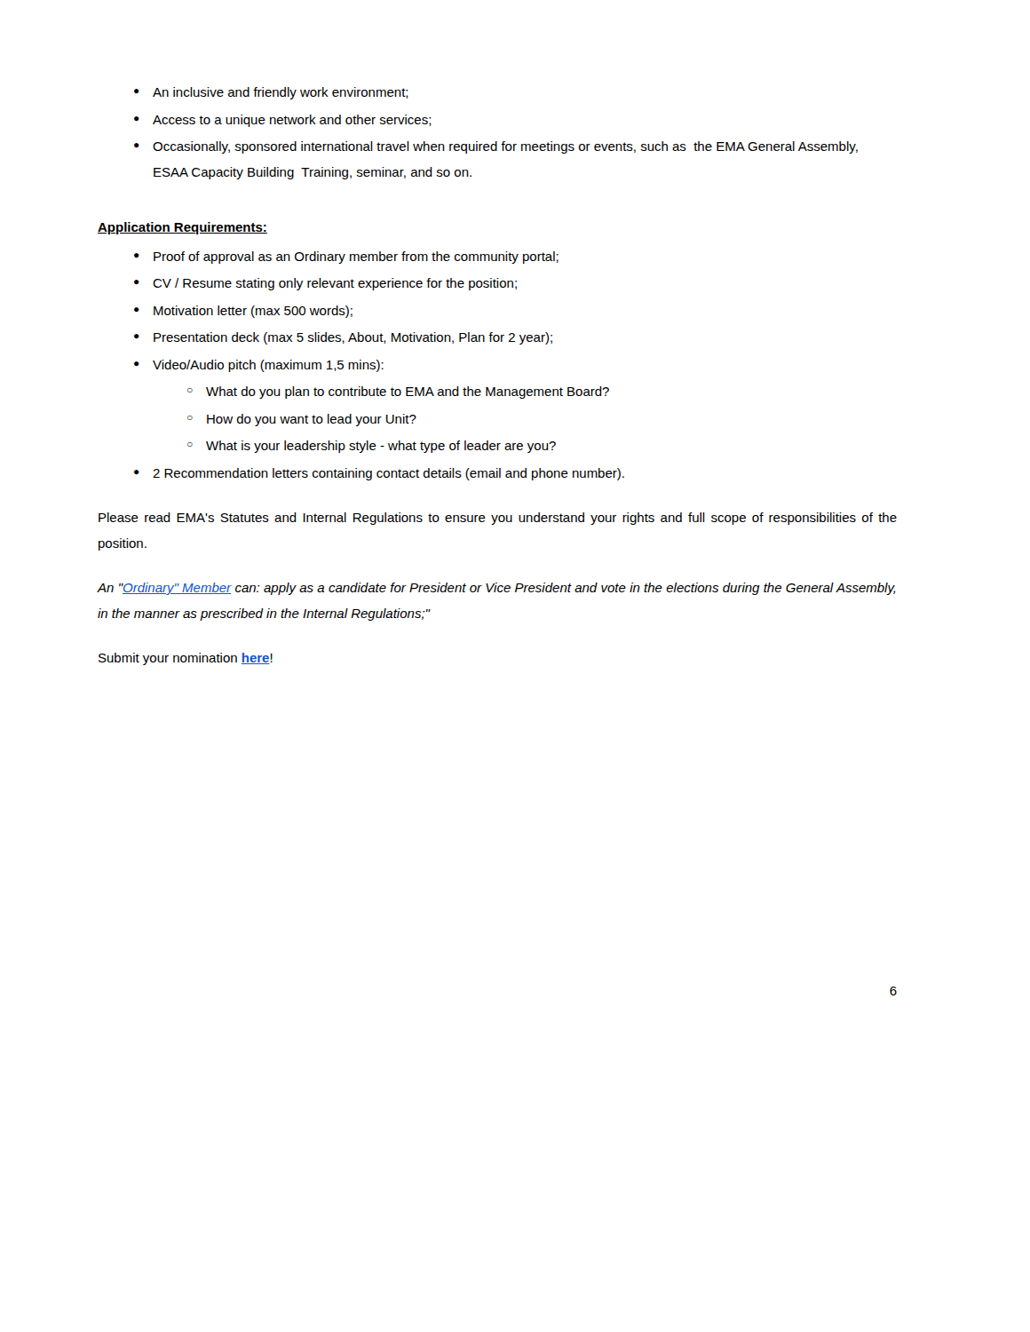An inclusive and friendly work environment;
Access to a unique network and other services;
Occasionally, sponsored international travel when required for meetings or events, such as the EMA General Assembly, ESAA Capacity Building Training, seminar, and so on.
Application Requirements:
Proof of approval as an Ordinary member from the community portal;
CV / Resume stating only relevant experience for the position;
Motivation letter (max 500 words);
Presentation deck (max 5 slides, About, Motivation, Plan for 2 year);
Video/Audio pitch (maximum 1,5 mins):
What do you plan to contribute to EMA and the Management Board?
How do you want to lead your Unit?
What is your leadership style - what type of leader are you?
2 Recommendation letters containing contact details (email and phone number).
Please read EMA's Statutes and Internal Regulations to ensure you understand your rights and full scope of responsibilities of the position.
An "Ordinary" Member can: apply as a candidate for President or Vice President and vote in the elections during the General Assembly, in the manner as prescribed in the Internal Regulations;"
Submit your nomination here!
6